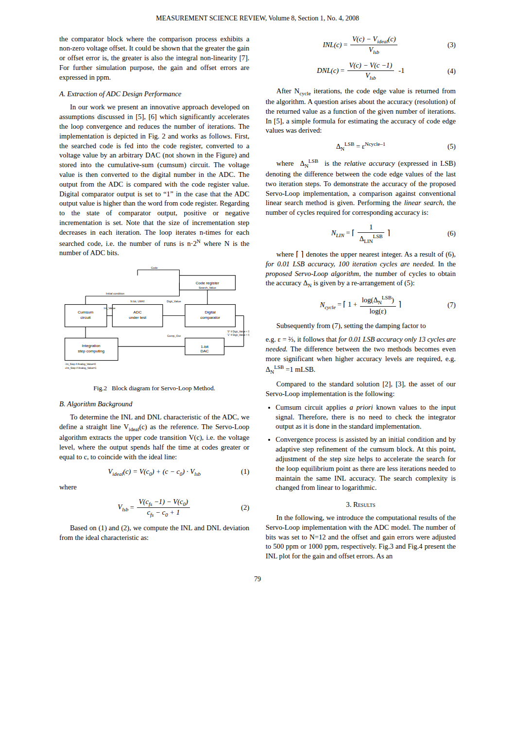MEASUREMENT SCIENCE REVIEW, Volume 8, Section 1, No. 4, 2008
the comparator block where the comparison process exhibits a non-zero voltage offset. It could be shown that the greater the gain or offset error is, the greater is also the integral non-linearity [7]. For further simulation purpose, the gain and offset errors are expressed in ppm.
A. Extraction of ADC Design Performance
In our work we present an innovative approach developed on assumptions discussed in [5], [6] which significantly accelerates the loop convergence and reduces the number of iterations. The implementation is depicted in Fig. 2 and works as follows. First, the searched code is fed into the code register, converted to a voltage value by an arbitrary DAC (not shown in the Figure) and stored into the cumulative-sum (cumsum) circuit. The voltage value is then converted to the digital number in the ADC. The output from the ADC is compared with the code register value. Digital comparator output is set to “1” in the case that the ADC output value is higher than the word from code register. Regarding to the state of comparator output, positive or negative incrementation is set. Note that the size of incrementation step decreases in each iteration. The loop iterates n-times for each searched code, i.e. the number of runs is n·2N where N is the number of ADC bits.
Code register Search_Value ADC under test Digital comparator Cumsum circuit Integration step computing 1-bit DAC Code Initial condition N bit, UMAX Digit_Value Int_Value Comp_Out -Int_Step if Analog_Value=0 +Int_Step if Analog_Value=1 “0” if Digit_Value < Search_Value “1” if Digit_Value > Search_Value
Fig.2 Block diagram for Servo-Loop Method.
B. Algorithm Background
To determine the INL and DNL characteristic of the ADC, we define a straight line Videal(c) as the reference. The Servo-Loop algorithm extracts the upper code transition V(c), i.e. the voltage level, where the output spends half the time at codes greater or equal to c, to coincide with the ideal line:
Videal(c) = V(c0) + (c − c0) · Vlsb (1)
where
Vlsb = V(cfs −1) − V(c0) cfs − c0 + 1 (2)
Based on (1) and (2), we compute the INL and DNL deviation from the ideal characteristic as:
INL(c) = V(c) − Videal(c) Vlsb (3)
DNL(c) = V(c) − V(c −1) Vlsb -1 (4)
After Ncycle iterations, the code edge value is returned from the algorithm. A question arises about the accuracy (resolution) of the returned value as a function of the given number of iterations. In [5], a simple formula for estimating the accuracy of code edge values was derived:
ΔNLSB = εNcycle–1 (5)
where ΔNLSB is the relative accuracy (expressed in LSB) denoting the difference between the code edge values of the last two iteration steps. To demonstrate the accuracy of the proposed Servo-Loop implementation, a comparison against conventional linear search method is given. Performing the linear search, the number of cycles required for corresponding accuracy is:
NLIN = ⌈ 1 ΔLINLSB ⌉ (6)
where ⌈ ⌉ denotes the upper nearest integer. As a result of (6), for 0.01 LSB accuracy, 100 iteration cycles are needed. In the proposed Servo-Loop algorithm, the number of cycles to obtain the accuracy ΔN is given by a re-arrangement of (5):
Ncycle = ⌈ 1 + log(ΔNLSB) log(ε) ⌉ (7)
Subsequently from (7), setting the damping factor to
e.g. ε = ⅔, it follows that for 0.01 LSB accuracy only 13 cycles are needed. The difference between the two methods becomes even more significant when higher accuracy levels are required, e.g. ΔNLSB =1 mLSB.
Compared to the standard solution [2], [3], the asset of our Servo-Loop implementation is the following:
Cumsum circuit applies a priori known values to the input signal. Therefore, there is no need to check the integrator output as it is done in the standard implementation.
Convergence process is assisted by an initial condition and by adaptive step refinement of the cumsum block. At this point, adjustment of the step size helps to accelerate the search for the loop equilibrium point as there are less iterations needed to maintain the same INL accuracy. The search complexity is changed from linear to logarithmic.
3. Results
In the following, we introduce the computational results of the Servo-Loop implementation with the ADC model. The number of bits was set to N=12 and the offset and gain errors were adjusted to 500 ppm or 1000 ppm, respectively. Fig.3 and Fig.4 present the INL plot for the gain and offset errors. As an
79